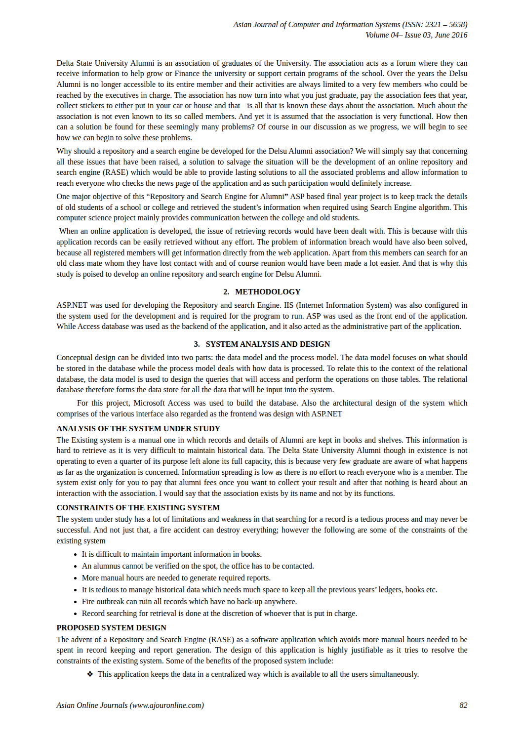Asian Journal of Computer and Information Systems (ISSN: 2321 – 5658) Volume 04– Issue 03, June 2016
Delta State University Alumni is an association of graduates of the University. The association acts as a forum where they can receive information to help grow or Finance the university or support certain programs of the school. Over the years the Delsu Alumni is no longer accessible to its entire member and their activities are always limited to a very few members who could be reached by the executives in charge. The association has now turn into what you just graduate, pay the association fees that year, collect stickers to either put in your car or house and that is all that is known these days about the association. Much about the association is not even known to its so called members. And yet it is assumed that the association is very functional. How then can a solution be found for these seemingly many problems? Of course in our discussion as we progress, we will begin to see how we can begin to solve these problems.
Why should a repository and a search engine be developed for the Delsu Alumni association? We will simply say that concerning all these issues that have been raised, a solution to salvage the situation will be the development of an online repository and search engine (RASE) which would be able to provide lasting solutions to all the associated problems and allow information to reach everyone who checks the news page of the application and as such participation would definitely increase.
One major objective of this “Repository and Search Engine for Alumni” ASP based final year project is to keep track the details of old students of a school or college and retrieved the student’s information when required using Search Engine algorithm. This computer science project mainly provides communication between the college and old students.
When an online application is developed, the issue of retrieving records would have been dealt with. This is because with this application records can be easily retrieved without any effort. The problem of information breach would have also been solved, because all registered members will get information directly from the web application. Apart from this members can search for an old class mate whom they have lost contact with and of course reunion would have been made a lot easier. And that is why this study is poised to develop an online repository and search engine for Delsu Alumni.
2. Methodology
ASP.NET was used for developing the Repository and search Engine. IIS (Internet Information System) was also configured in the system used for the development and is required for the program to run. ASP was used as the front end of the application. While Access database was used as the backend of the application, and it also acted as the administrative part of the application.
3. System Analysis and Design
Conceptual design can be divided into two parts: the data model and the process model. The data model focuses on what should be stored in the database while the process model deals with how data is processed. To relate this to the context of the relational database, the data model is used to design the queries that will access and perform the operations on those tables. The relational database therefore forms the data store for all the data that will be input into the system.
For this project, Microsoft Access was used to build the database. Also the architectural design of the system which comprises of the various interface also regarded as the frontend was design with ASP.NET
Analysis of the System Under Study
The Existing system is a manual one in which records and details of Alumni are kept in books and shelves. This information is hard to retrieve as it is very difficult to maintain historical data. The Delta State University Alumni though in existence is not operating to even a quarter of its purpose left alone its full capacity, this is because very few graduate are aware of what happens as far as the organization is concerned. Information spreading is low as there is no effort to reach everyone who is a member. The system exist only for you to pay that alumni fees once you want to collect your result and after that nothing is heard about an interaction with the association. I would say that the association exists by its name and not by its functions.
Constraints of the Existing System
The system under study has a lot of limitations and weakness in that searching for a record is a tedious process and may never be successful. And not just that, a fire accident can destroy everything; however the following are some of the constraints of the existing system
It is difficult to maintain important information in books.
An alumnus cannot be verified on the spot, the office has to be contacted.
More manual hours are needed to generate required reports.
It is tedious to manage historical data which needs much space to keep all the previous years’ ledgers, books etc.
Fire outbreak can ruin all records which have no back-up anywhere.
Record searching for retrieval is done at the discretion of whoever that is put in charge.
Proposed System Design
The advent of a Repository and Search Engine (RASE) as a software application which avoids more manual hours needed to be spent in record keeping and report generation. The design of this application is highly justifiable as it tries to resolve the constraints of the existing system. Some of the benefits of the proposed system include:
This application keeps the data in a centralized way which is available to all the users simultaneously.
Asian Online Journals (www.ajouronline.com) 82